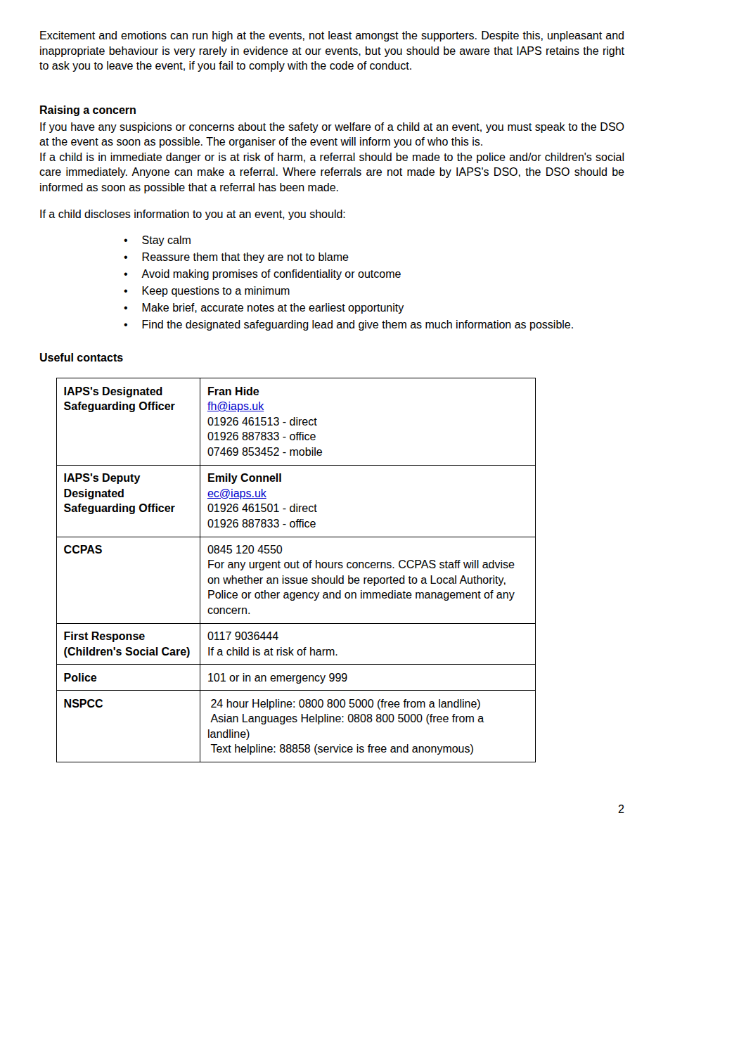Excitement and emotions can run high at the events, not least amongst the supporters. Despite this, unpleasant and inappropriate behaviour is very rarely in evidence at our events, but you should be aware that IAPS retains the right to ask you to leave the event, if you fail to comply with the code of conduct.
Raising a concern
If you have any suspicions or concerns about the safety or welfare of a child at an event, you must speak to the DSO at the event as soon as possible. The organiser of the event will inform you of who this is.
If a child is in immediate danger or is at risk of harm, a referral should be made to the police and/or children's social care immediately. Anyone can make a referral. Where referrals are not made by IAPS's DSO, the DSO should be informed as soon as possible that a referral has been made.
If a child discloses information to you at an event, you should:
Stay calm
Reassure them that they are not to blame
Avoid making promises of confidentiality or outcome
Keep questions to a minimum
Make brief, accurate notes at the earliest opportunity
Find the designated safeguarding lead and give them as much information as possible.
Useful contacts
| IAPS's Designated Safeguarding Officer | Fran Hide fh@iaps.uk 01926 461513 - direct 01926 887833 - office 07469 853452 - mobile |
| IAPS's Deputy Designated Safeguarding Officer | Emily Connell ec@iaps.uk 01926 461501 - direct 01926 887833 - office |
| CCPAS | 0845 120 4550 For any urgent out of hours concerns. CCPAS staff will advise on whether an issue should be reported to a Local Authority, Police or other agency and on immediate management of any concern. |
| First Response (Children's Social Care) | 0117 9036444 If a child is at risk of harm. |
| Police | 101 or in an emergency 999 |
| NSPCC | 24 hour Helpline: 0800 800 5000 (free from a landline) Asian Languages Helpline: 0808 800 5000 (free from a landline) Text helpline: 88858 (service is free and anonymous) |
2